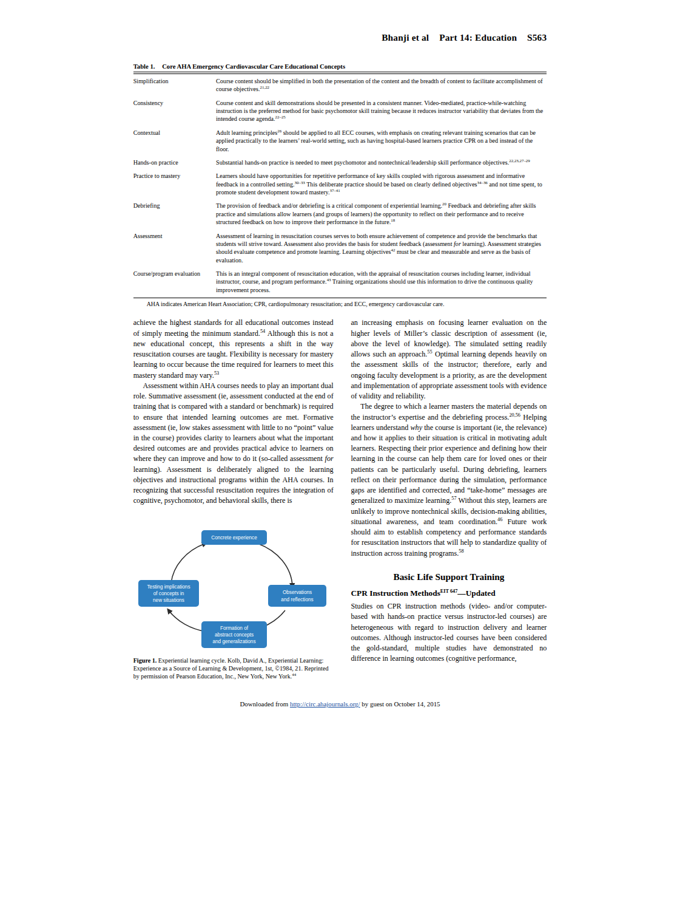Bhanji et al Part 14: Education S563
Table 1. Core AHA Emergency Cardiovascular Care Educational Concepts
| Simplification | Course content should be simplified in both the presentation of the content and the breadth of content to facilitate accomplishment of course objectives. 21,22 |
| Consistency | Course content and skill demonstrations should be presented in a consistent manner. Video-mediated, practice-while-watching instruction is the preferred method for basic psychomotor skill training because it reduces instructor variability that deviates from the intended course agenda. 22–25 |
| Contextual | Adult learning principles 26 should be applied to all ECC courses, with emphasis on creating relevant training scenarios that can be applied practically to the learners’ real-world setting, such as having hospital-based learners practice CPR on a bed instead of the floor. |
| Hands-on practice | Substantial hands-on practice is needed to meet psychomotor and nontechnical/leadership skill performance objectives. 22,23,27–29 |
| Practice to mastery | Learners should have opportunities for repetitive performance of key skills coupled with rigorous assessment and informative feedback in a controlled setting. 30–33 This deliberate practice should be based on clearly defined objectives 34–36 and not time spent, to promote student development toward mastery. 37–41 |
| Debriefing | The provision of feedback and/or debriefing is a critical component of experiential learning. 20 Feedback and debriefing after skills practice and simulations allow learners (and groups of learners) the opportunity to reflect on their performance and to receive structured feedback on how to improve their performance in the future. 18 |
| Assessment | Assessment of learning in resuscitation courses serves to both ensure achievement of competence and provide the benchmarks that students will strive toward. Assessment also provides the basis for student feedback (assessment for learning). Assessment strategies should evaluate competence and promote learning. Learning objectives 42 must be clear and measurable and serve as the basis of evaluation. |
| Course/program evaluation | This is an integral component of resuscitation education, with the appraisal of resuscitation courses including learner, individual instructor, course, and program performance. 43 Training organizations should use this information to drive the continuous quality improvement process. |
AHA indicates American Heart Association; CPR, cardiopulmonary resuscitation; and ECC, emergency cardiovascular care.
achieve the highest standards for all educational outcomes instead of simply meeting the minimum standard.54 Although this is not a new educational concept, this represents a shift in the way resuscitation courses are taught. Flexibility is necessary for mastery learning to occur because the time required for learners to meet this mastery standard may vary.53
Assessment within AHA courses needs to play an important dual role. Summative assessment (ie, assessment conducted at the end of training that is compared with a standard or benchmark) is required to ensure that intended learning outcomes are met. Formative assessment (ie, low stakes assessment with little to no “point” value in the course) provides clarity to learners about what the important desired outcomes are and provides practical advice to learners on where they can improve and how to do it (so-called assessment for learning). Assessment is deliberately aligned to the learning objectives and instructional programs within the AHA courses. In recognizing that successful resuscitation requires the integration of cognitive, psychomotor, and behavioral skills, there is
Concrete experience Observations and reflections Formation of abstract concepts and generalizations Testing implications of concepts in new situations
Figure 1. Experiential learning cycle. Kolb, David A., Experiential Learning: Experience as a Source of Learning & Development, 1st, ©1984, 21. Reprinted by permission of Pearson Education, Inc., New York, New York.44
an increasing emphasis on focusing learner evaluation on the higher levels of Miller’s classic description of assessment (ie, above the level of knowledge). The simulated setting readily allows such an approach.55 Optimal learning depends heavily on the assessment skills of the instructor; therefore, early and ongoing faculty development is a priority, as are the development and implementation of appropriate assessment tools with evidence of validity and reliability.
The degree to which a learner masters the material depends on the instructor’s expertise and the debriefing process.20,56 Helping learners understand why the course is important (ie, the relevance) and how it applies to their situation is critical in motivating adult learners. Respecting their prior experience and defining how their learning in the course can help them care for loved ones or their patients can be particularly useful. During debriefing, learners reflect on their performance during the simulation, performance gaps are identified and corrected, and “take-home” messages are generalized to maximize learning.57 Without this step, learners are unlikely to improve nontechnical skills, decision-making abilities, situational awareness, and team coordination.46 Future work should aim to establish competency and performance standards for resuscitation instructors that will help to standardize quality of instruction across training programs.58
Basic Life Support Training
CPR Instruction MethodsEIT 647—Updated
Studies on CPR instruction methods (video- and/or computer-based with hands-on practice versus instructor-led courses) are heterogeneous with regard to instruction delivery and learner outcomes. Although instructor-led courses have been considered the gold-standard, multiple studies have demonstrated no difference in learning outcomes (cognitive performance,
Downloaded from http://circ.ahajournals.org/ by guest on October 14, 2015